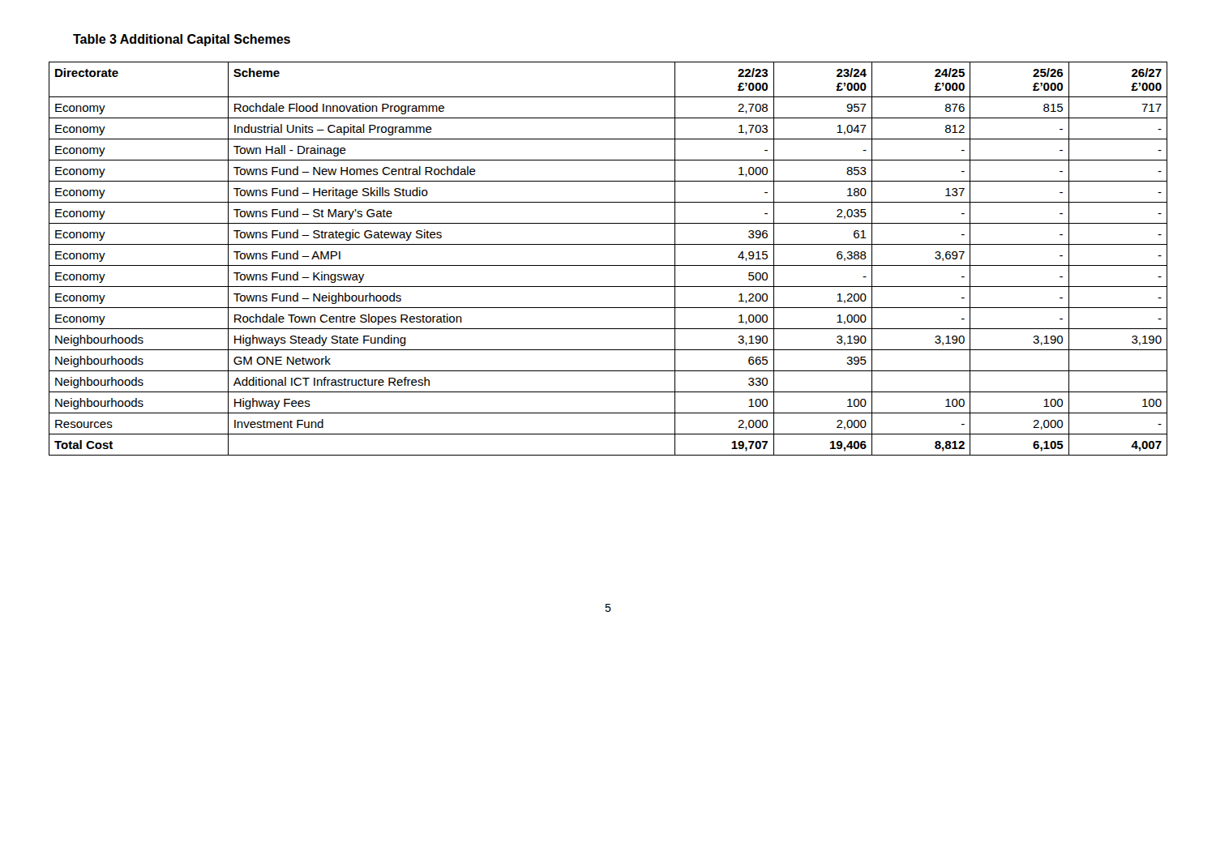Table 3 Additional Capital Schemes
| Directorate | Scheme | 22/23 £’000 | 23/24 £’000 | 24/25 £’000 | 25/26 £’000 | 26/27 £’000 |
| --- | --- | --- | --- | --- | --- | --- |
| Economy | Rochdale Flood Innovation Programme | 2,708 | 957 | 876 | 815 | 717 |
| Economy | Industrial Units – Capital Programme | 1,703 | 1,047 | 812 | - | - |
| Economy | Town Hall - Drainage | - | - | - | - | - |
| Economy | Towns Fund – New Homes Central Rochdale | 1,000 | 853 | - | - | - |
| Economy | Towns Fund – Heritage Skills Studio | - | 180 | 137 | - | - |
| Economy | Towns Fund – St Mary’s Gate | - | 2,035 | - | - | - |
| Economy | Towns Fund – Strategic Gateway Sites | 396 | 61 | - | - | - |
| Economy | Towns Fund – AMPI | 4,915 | 6,388 | 3,697 | - | - |
| Economy | Towns Fund – Kingsway | 500 | - | - | - | - |
| Economy | Towns Fund – Neighbourhoods | 1,200 | 1,200 | - | - | - |
| Economy | Rochdale Town Centre Slopes Restoration | 1,000 | 1,000 | - | - | - |
| Neighbourhoods | Highways Steady State Funding | 3,190 | 3,190 | 3,190 | 3,190 | 3,190 |
| Neighbourhoods | GM ONE Network | 665 | 395 | | | |
| Neighbourhoods | Additional ICT Infrastructure Refresh | 330 | | | | |
| Neighbourhoods | Highway Fees | 100 | 100 | 100 | 100 | 100 |
| Resources | Investment Fund | 2,000 | 2,000 | - | 2,000 | - |
| Total Cost | | 19,707 | 19,406 | 8,812 | 6,105 | 4,007 |
5